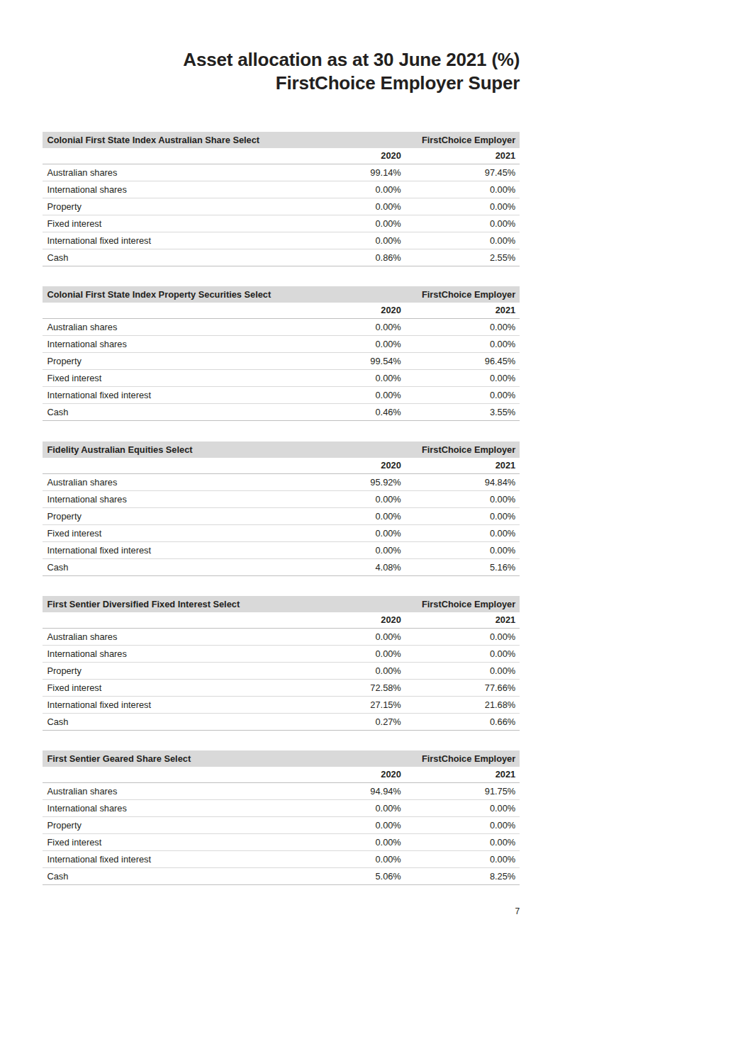Asset allocation as at 30 June 2021 (%)
FirstChoice Employer Super
Colonial First State Index Australian Share Select FirstChoice Employer
| | 2020 | 2021 |
| --- | --- | --- |
| Australian shares | 99.14% | 97.45% |
| International shares | 0.00% | 0.00% |
| Property | 0.00% | 0.00% |
| Fixed interest | 0.00% | 0.00% |
| International fixed interest | 0.00% | 0.00% |
| Cash | 0.86% | 2.55% |
Colonial First State Index Property Securities Select FirstChoice Employer
| | 2020 | 2021 |
| --- | --- | --- |
| Australian shares | 0.00% | 0.00% |
| International shares | 0.00% | 0.00% |
| Property | 99.54% | 96.45% |
| Fixed interest | 0.00% | 0.00% |
| International fixed interest | 0.00% | 0.00% |
| Cash | 0.46% | 3.55% |
Fidelity Australian Equities Select FirstChoice Employer
| | 2020 | 2021 |
| --- | --- | --- |
| Australian shares | 95.92% | 94.84% |
| International shares | 0.00% | 0.00% |
| Property | 0.00% | 0.00% |
| Fixed interest | 0.00% | 0.00% |
| International fixed interest | 0.00% | 0.00% |
| Cash | 4.08% | 5.16% |
First Sentier Diversified Fixed Interest Select FirstChoice Employer
| | 2020 | 2021 |
| --- | --- | --- |
| Australian shares | 0.00% | 0.00% |
| International shares | 0.00% | 0.00% |
| Property | 0.00% | 0.00% |
| Fixed interest | 72.58% | 77.66% |
| International fixed interest | 27.15% | 21.68% |
| Cash | 0.27% | 0.66% |
First Sentier Geared Share Select FirstChoice Employer
| | 2020 | 2021 |
| --- | --- | --- |
| Australian shares | 94.94% | 91.75% |
| International shares | 0.00% | 0.00% |
| Property | 0.00% | 0.00% |
| Fixed interest | 0.00% | 0.00% |
| International fixed interest | 0.00% | 0.00% |
| Cash | 5.06% | 8.25% |
7